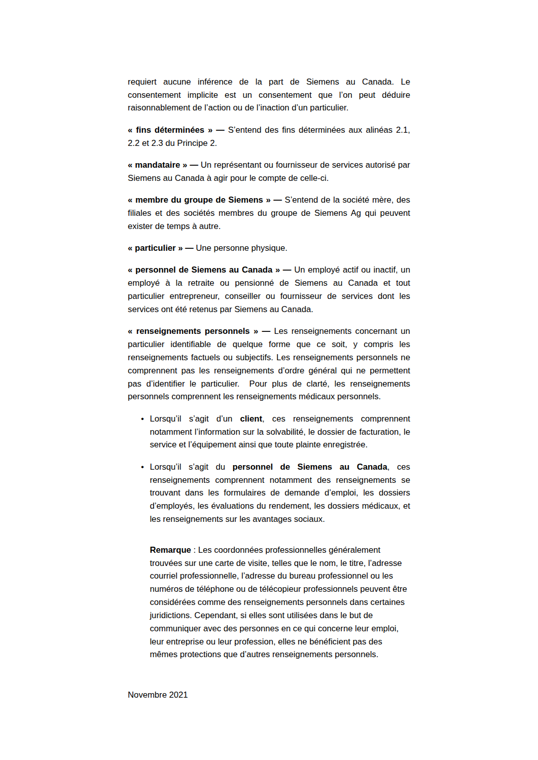requiert aucune inférence de la part de Siemens au Canada. Le consentement implicite est un consentement que l’on peut déduire raisonnablement de l’action ou de l’inaction d’un particulier.
« fins déterminées » — S’entend des fins déterminées aux alinéas 2.1, 2.2 et 2.3 du Principe 2.
« mandataire » — Un représentant ou fournisseur de services autorisé par Siemens au Canada à agir pour le compte de celle-ci.
« membre du groupe de Siemens » — S’entend de la société mère, des filiales et des sociétés membres du groupe de Siemens Ag qui peuvent exister de temps à autre.
« particulier » — Une personne physique.
« personnel de Siemens au Canada » — Un employé actif ou inactif, un employé à la retraite ou pensionné de Siemens au Canada et tout particulier entrepreneur, conseiller ou fournisseur de services dont les services ont été retenus par Siemens au Canada.
« renseignements personnels » — Les renseignements concernant un particulier identifiable de quelque forme que ce soit, y compris les renseignements factuels ou subjectifs. Les renseignements personnels ne comprennent pas les renseignements d’ordre général qui ne permettent pas d’identifier le particulier. Pour plus de clarté, les renseignements personnels comprennent les renseignements médicaux personnels.
Lorsqu’il s’agit d’un client, ces renseignements comprennent notamment l’information sur la solvabilité, le dossier de facturation, le service et l’équipement ainsi que toute plainte enregistrée.
Lorsqu’il s’agit du personnel de Siemens au Canada, ces renseignements comprennent notamment des renseignements se trouvant dans les formulaires de demande d’emploi, les dossiers d’employés, les évaluations du rendement, les dossiers médicaux, et les renseignements sur les avantages sociaux.
Remarque : Les coordonnées professionnelles généralement trouvées sur une carte de visite, telles que le nom, le titre, l’adresse courriel professionnelle, l’adresse du bureau professionnel ou les numéros de téléphone ou de télécopieur professionnels peuvent être considérées comme des renseignements personnels dans certaines juridictions. Cependant, si elles sont utilisées dans le but de communiquer avec des personnes en ce qui concerne leur emploi, leur entreprise ou leur profession, elles ne bénéficient pas des mêmes protections que d’autres renseignements personnels.
Novembre 2021